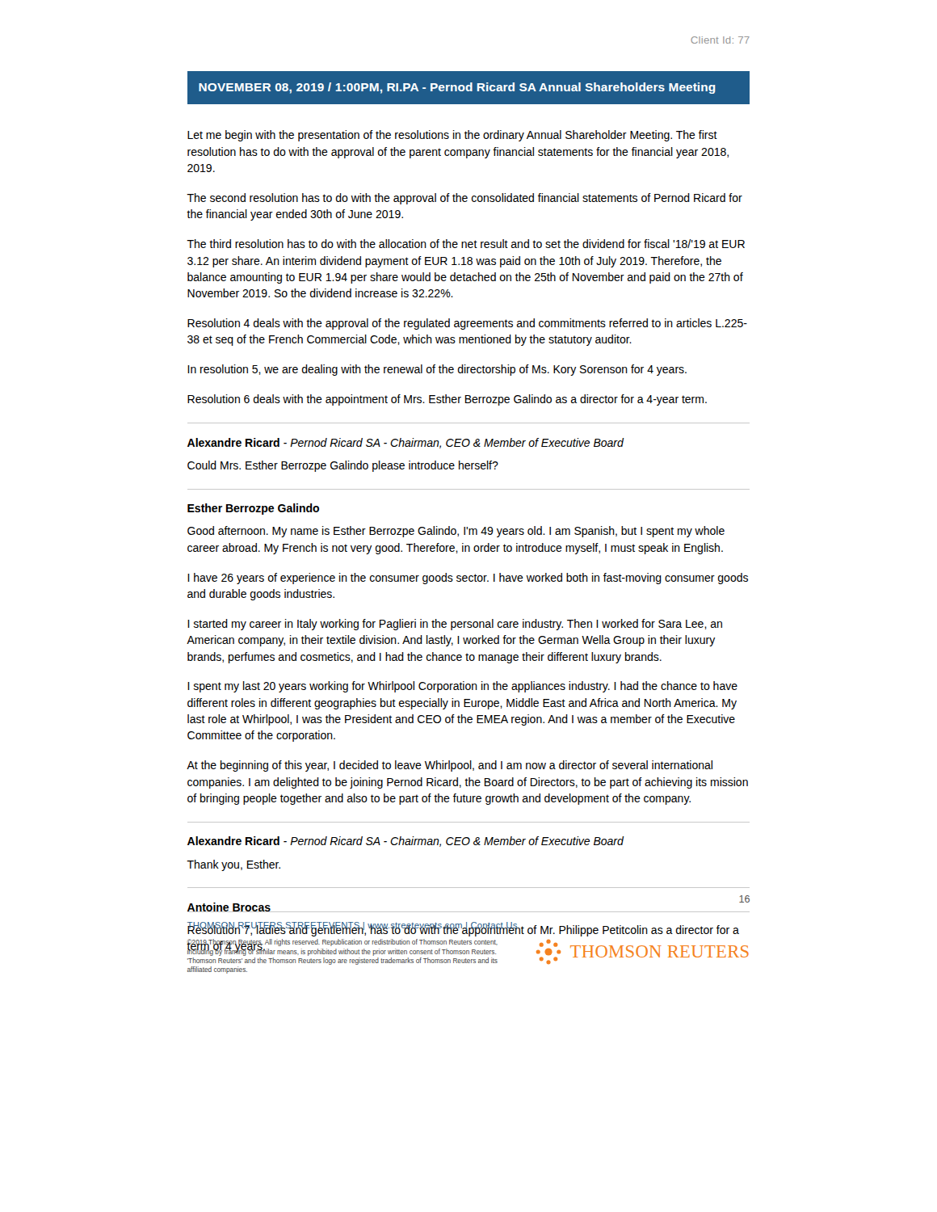Client Id: 77
NOVEMBER 08, 2019 / 1:00PM, RI.PA - Pernod Ricard SA Annual Shareholders Meeting
Let me begin with the presentation of the resolutions in the ordinary Annual Shareholder Meeting. The first resolution has to do with the approval of the parent company financial statements for the financial year 2018, 2019.
The second resolution has to do with the approval of the consolidated financial statements of Pernod Ricard for the financial year ended 30th of June 2019.
The third resolution has to do with the allocation of the net result and to set the dividend for fiscal '18/'19 at EUR 3.12 per share. An interim dividend payment of EUR 1.18 was paid on the 10th of July 2019. Therefore, the balance amounting to EUR 1.94 per share would be detached on the 25th of November and paid on the 27th of November 2019. So the dividend increase is 32.22%.
Resolution 4 deals with the approval of the regulated agreements and commitments referred to in articles L.225-38 et seq of the French Commercial Code, which was mentioned by the statutory auditor.
In resolution 5, we are dealing with the renewal of the directorship of Ms. Kory Sorenson for 4 years.
Resolution 6 deals with the appointment of Mrs. Esther Berrozpe Galindo as a director for a 4-year term.
Alexandre Ricard - Pernod Ricard SA - Chairman, CEO & Member of Executive Board
Could Mrs. Esther Berrozpe Galindo please introduce herself?
Esther Berrozpe Galindo
Good afternoon. My name is Esther Berrozpe Galindo, I'm 49 years old. I am Spanish, but I spent my whole career abroad. My French is not very good. Therefore, in order to introduce myself, I must speak in English.
I have 26 years of experience in the consumer goods sector. I have worked both in fast-moving consumer goods and durable goods industries.
I started my career in Italy working for Paglieri in the personal care industry. Then I worked for Sara Lee, an American company, in their textile division. And lastly, I worked for the German Wella Group in their luxury brands, perfumes and cosmetics, and I had the chance to manage their different luxury brands.
I spent my last 20 years working for Whirlpool Corporation in the appliances industry. I had the chance to have different roles in different geographies but especially in Europe, Middle East and Africa and North America. My last role at Whirlpool, I was the President and CEO of the EMEA region. And I was a member of the Executive Committee of the corporation.
At the beginning of this year, I decided to leave Whirlpool, and I am now a director of several international companies. I am delighted to be joining Pernod Ricard, the Board of Directors, to be part of achieving its mission of bringing people together and also to be part of the future growth and development of the company.
Alexandre Ricard - Pernod Ricard SA - Chairman, CEO & Member of Executive Board
Thank you, Esther.
Antoine Brocas
Resolution 7, ladies and gentlemen, has to do with the appointment of Mr. Philippe Petitcolin as a director for a term of 4 years.
16
THOMSON REUTERS STREETEVENTS | www.streetevents.com | Contact Us
©2019 Thomson Reuters. All rights reserved. Republication or redistribution of Thomson Reuters content, including by framing or similar means, is prohibited without the prior written consent of Thomson Reuters. 'Thomson Reuters' and the Thomson Reuters logo are registered trademarks of Thomson Reuters and its affiliated companies.
THOMSON REUTERS